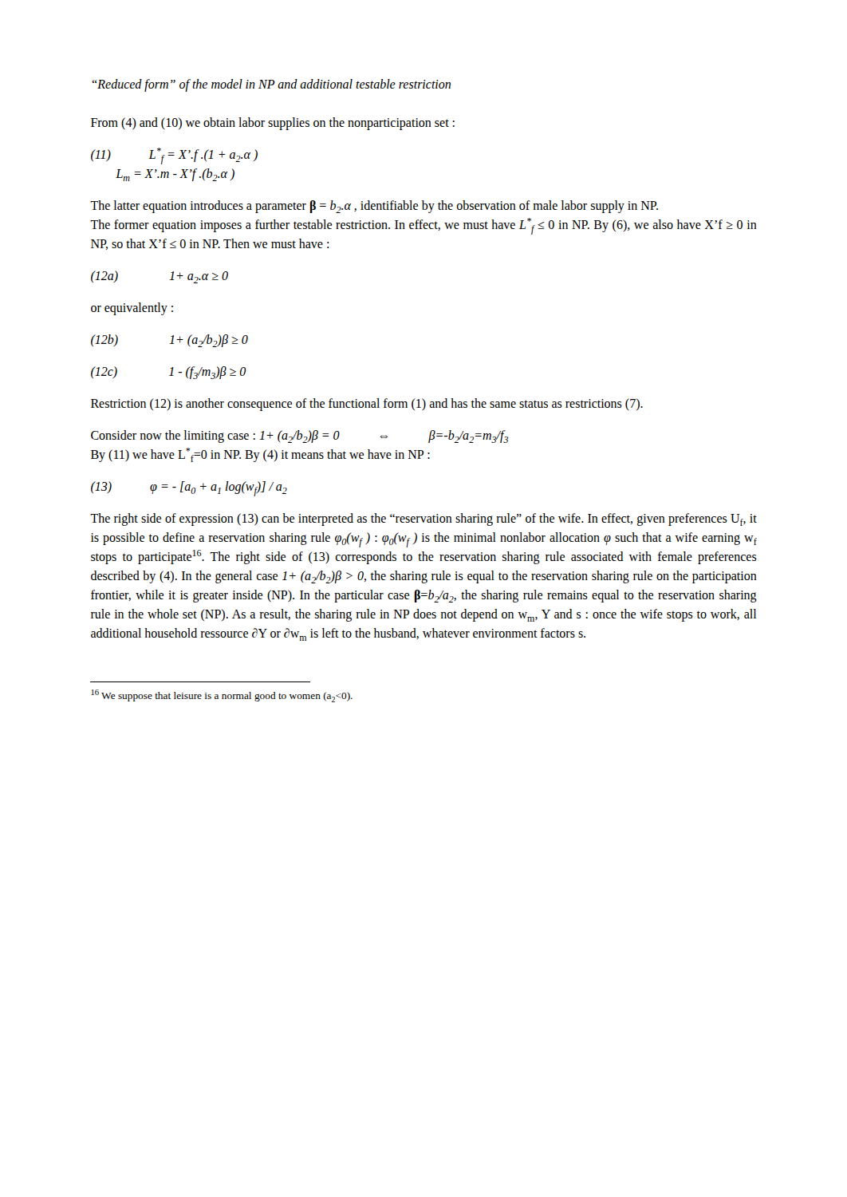“Reduced form” of the model in NP and additional testable restriction
From (4) and (10) we obtain labor supplies on the nonparticipation set :
(11) L*f = X’.f .(1 + a2.α )
Lm = X’.m - X’f .(b2.α )
The latter equation introduces a parameter β = b2.α , identifiable by the observation of male labor supply in NP.
The former equation imposes a further testable restriction. In effect, we must have L*f ≤ 0 in NP. By (6), we also have X’f ≥ 0 in NP, so that X’f ≤ 0 in NP. Then we must have :
(12a) 1+ a2.α ≥ 0
or equivalently :
(12b) 1+ (a2/b2)β ≥ 0
(12c) 1 - (f3/m3)β ≥ 0
Restriction (12) is another consequence of the functional form (1) and has the same status as restrictions (7).
Consider now the limiting case : 1+ (a2/b2)β = 0 ⇔ β=-b2/a2=m3/f3
By (11) we have L*f=0 in NP. By (4) it means that we have in NP :
(13) φ = - [a0 + a1 log(wf)] / a2
The right side of expression (13) can be interpreted as the “reservation sharing rule” of the wife. In effect, given preferences Uf, it is possible to define a reservation sharing rule φ0(wf ) : φ0(wf ) is the minimal nonlabor allocation φ such that a wife earning wf stops to participate16. The right side of (13) corresponds to the reservation sharing rule associated with female preferences described by (4). In the general case 1+ (a2/b2)β > 0, the sharing rule is equal to the reservation sharing rule on the participation frontier, while it is greater inside (NP). In the particular case β=b2/a2, the sharing rule remains equal to the reservation sharing rule in the whole set (NP). As a result, the sharing rule in NP does not depend on wm, Y and s : once the wife stops to work, all additional household ressource ∂Y or ∂wm is left to the husband, whatever environment factors s.
16 We suppose that leisure is a normal good to women (a2<0).